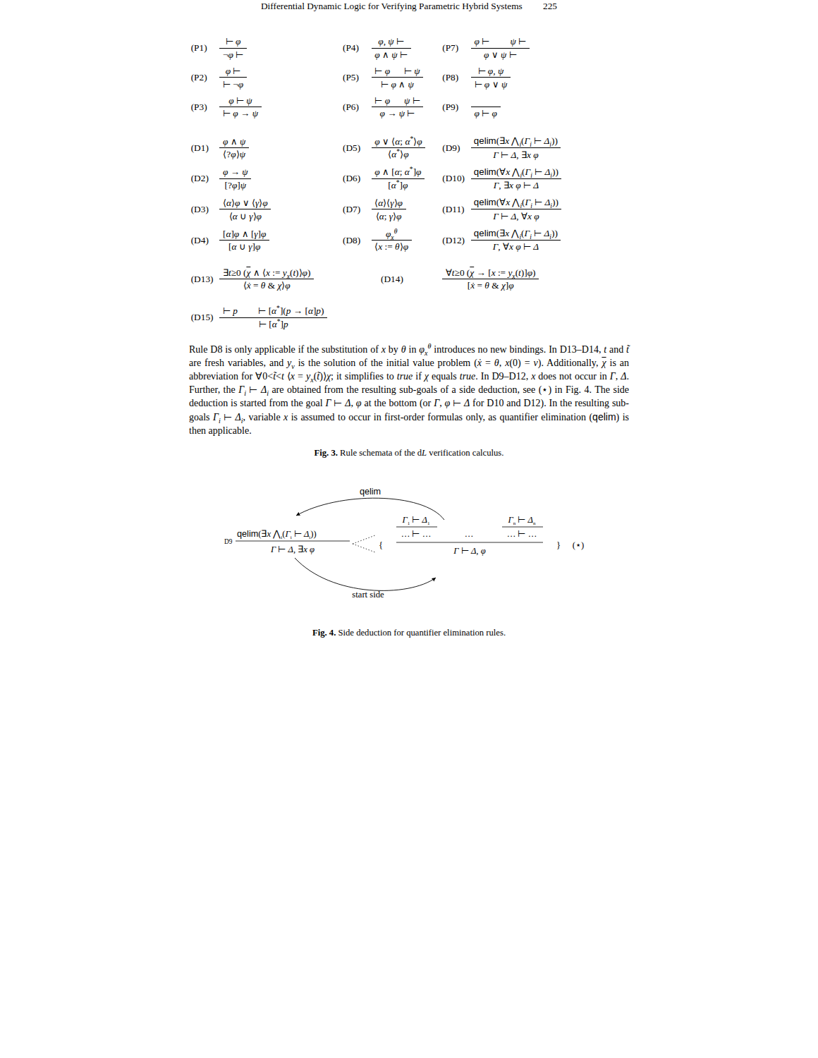Differential Dynamic Logic for Verifying Parametric Hybrid Systems225
| (P1) | ⊢ φ ¬ φ ⊢ | (P4) | φ , ψ ⊢ φ ∧ ψ ⊢ | (P7) | φ ⊢ ψ ⊢ φ ∨ ψ ⊢ |
| (P2) | φ ⊢ ⊢ ¬ φ | (P5) | ⊢ φ ⊢ ψ ⊢ φ ∧ ψ | (P8) | ⊢ φ , ψ ⊢ φ ∨ ψ |
| (P3) | φ ⊢ ψ ⊢ φ → ψ | (P6) | ⊢ φ ψ ⊢ φ → ψ ⊢ | (P9) | φ ⊢ φ |
| (D1) | φ ∧ ψ ⟨? φ ⟩ ψ | (D5) | φ ∨ ⟨ α ; α * ⟩ φ ⟨ α * ⟩ φ | (D9) | qelim (∃ x ⋀ i ( Γ i ⊢ Δ i )) Γ ⊢ Δ , ∃ x φ |
| (D2) | φ → ψ [? φ ] ψ | (D6) | φ ∧ [ α ; α * ] φ [ α * ] φ | (D10) | qelim (∀ x ⋀ i ( Γ i ⊢ Δ i )) Γ , ∃ x φ ⊢ Δ |
| (D3) | ⟨ α ⟩ φ ∨ ⟨ γ ⟩ φ ⟨ α ∪ γ ⟩ φ | (D7) | ⟨ α ⟩⟨ γ ⟩ φ ⟨ α ; γ ⟩ φ | (D11) | qelim (∀ x ⋀ i ( Γ i ⊢ Δ i )) Γ ⊢ Δ , ∀ x φ |
| (D4) | [ α ] φ ∧ [ γ ] φ [ α ∪ γ ] φ | (D8) | φ x θ ⟨ x := θ ⟩ φ | (D12) | qelim (∃ x ⋀ i ( Γ i ⊢ Δ i )) Γ , ∀ x φ ⊢ Δ |
| (D13) | ∃ t ≥0 ( χ ∧ ⟨ x := y x ( t )⟩ φ ) ⟨ ẋ = θ & χ ⟩ φ | (D14) | ∀ t ≥0 ( χ → [ x := y x ( t )] φ ) [ ẋ = θ & χ ] φ |
| (D15) | ⊢ p ⊢ [ α * ]( p → [ α ] p ) ⊢ [ α * ] p |
Rule D8 is only applicable if the substitution of x by θ in φxθ introduces no new bindings. In D13–D14, t and t̃ are fresh variables, and yv is the solution of the initial value problem (ẋ = θ, x(0) = v). Additionally, χ is an abbreviation for ∀0<t̃<t ⟨x = yx(t̃)⟩χ; it simplifies to true if χ equals true. In D9–D12, x does not occur in Γ, Δ. Further, the Γi ⊢ Δi are obtained from the resulting sub-goals of a side deduction, see (⋆) in Fig. 4. The side deduction is started from the goal Γ ⊢ Δ, φ at the bottom (or Γ, φ ⊢ Δ for D10 and D12). In the resulting sub-goals Γi ⊢ Δi, variable x is assumed to occur in first-order formulas only, as quantifier elimination (qelim) is then applicable.
Fig. 3. Rule schemata of the dL verification calculus.
qelim start side D9 qelim(∃x ⋀i(Γi ⊢ Δi)) Γ ⊢ Δ, ∃x φ { } Γ1 ⊢ Δ1 … ⊢ … Γn ⊢ Δn … ⊢ … … Γ ⊢ Δ, φ (⋆)
Fig. 4. Side deduction for quantifier elimination rules.